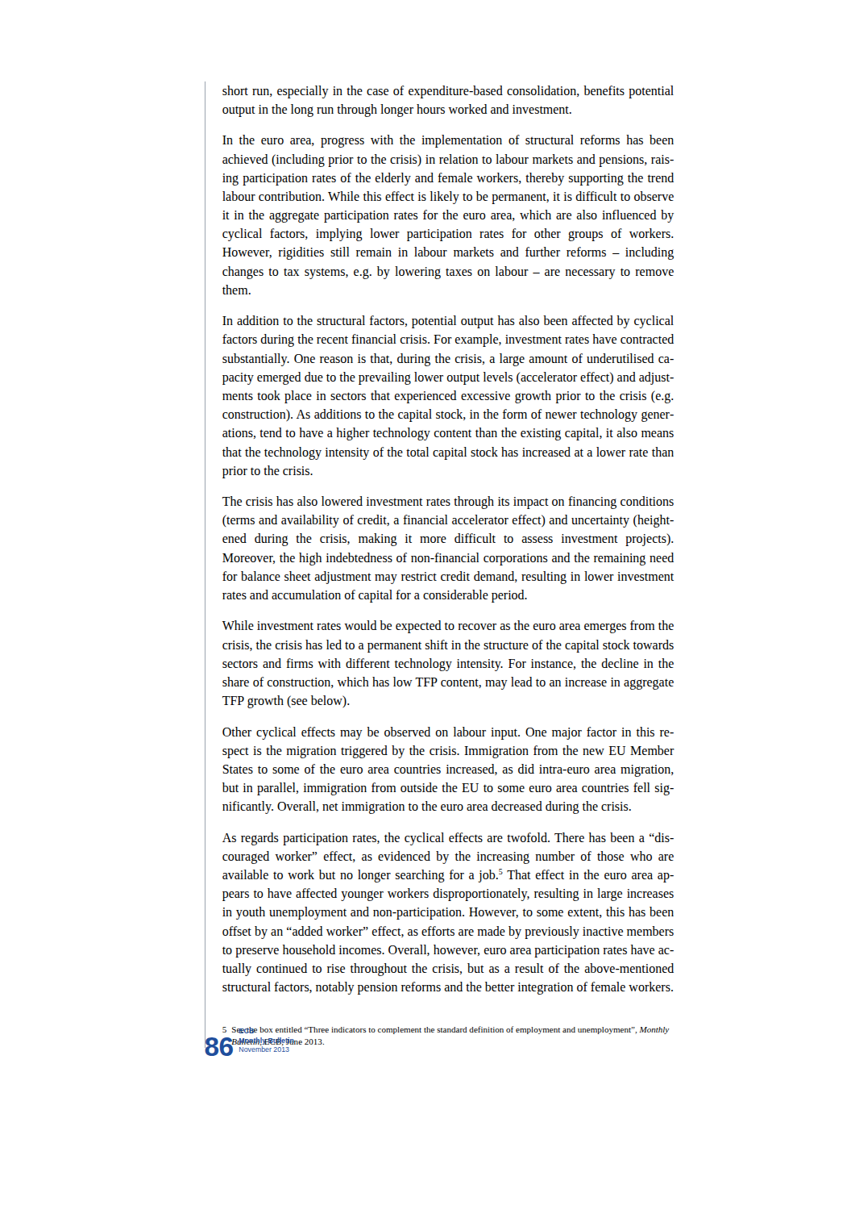short run, especially in the case of expenditure-based consolidation, benefits potential output in the long run through longer hours worked and investment.
In the euro area, progress with the implementation of structural reforms has been achieved (including prior to the crisis) in relation to labour markets and pensions, raising participation rates of the elderly and female workers, thereby supporting the trend labour contribution. While this effect is likely to be permanent, it is difficult to observe it in the aggregate participation rates for the euro area, which are also influenced by cyclical factors, implying lower participation rates for other groups of workers. However, rigidities still remain in labour markets and further reforms – including changes to tax systems, e.g. by lowering taxes on labour – are necessary to remove them.
In addition to the structural factors, potential output has also been affected by cyclical factors during the recent financial crisis. For example, investment rates have contracted substantially. One reason is that, during the crisis, a large amount of underutilised capacity emerged due to the prevailing lower output levels (accelerator effect) and adjustments took place in sectors that experienced excessive growth prior to the crisis (e.g. construction). As additions to the capital stock, in the form of newer technology generations, tend to have a higher technology content than the existing capital, it also means that the technology intensity of the total capital stock has increased at a lower rate than prior to the crisis.
The crisis has also lowered investment rates through its impact on financing conditions (terms and availability of credit, a financial accelerator effect) and uncertainty (heightened during the crisis, making it more difficult to assess investment projects). Moreover, the high indebtedness of non-financial corporations and the remaining need for balance sheet adjustment may restrict credit demand, resulting in lower investment rates and accumulation of capital for a considerable period.
While investment rates would be expected to recover as the euro area emerges from the crisis, the crisis has led to a permanent shift in the structure of the capital stock towards sectors and firms with different technology intensity. For instance, the decline in the share of construction, which has low TFP content, may lead to an increase in aggregate TFP growth (see below).
Other cyclical effects may be observed on labour input. One major factor in this respect is the migration triggered by the crisis. Immigration from the new EU Member States to some of the euro area countries increased, as did intra-euro area migration, but in parallel, immigration from outside the EU to some euro area countries fell significantly. Overall, net immigration to the euro area decreased during the crisis.
As regards participation rates, the cyclical effects are twofold. There has been a “discouraged worker” effect, as evidenced by the increasing number of those who are available to work but no longer searching for a job.5 That effect in the euro area appears to have affected younger workers disproportionately, resulting in large increases in youth unemployment and non-participation. However, to some extent, this has been offset by an “added worker” effect, as efforts are made by previously inactive members to preserve household incomes. Overall, however, euro area participation rates have actually continued to rise throughout the crisis, but as a result of the above-mentioned structural factors, notably pension reforms and the better integration of female workers.
5 See the box entitled “Three indicators to complement the standard definition of employment and unemployment”, Monthly Bulletin, ECB, June 2013.
86
ECB
Monthly Bulletin
November 2013